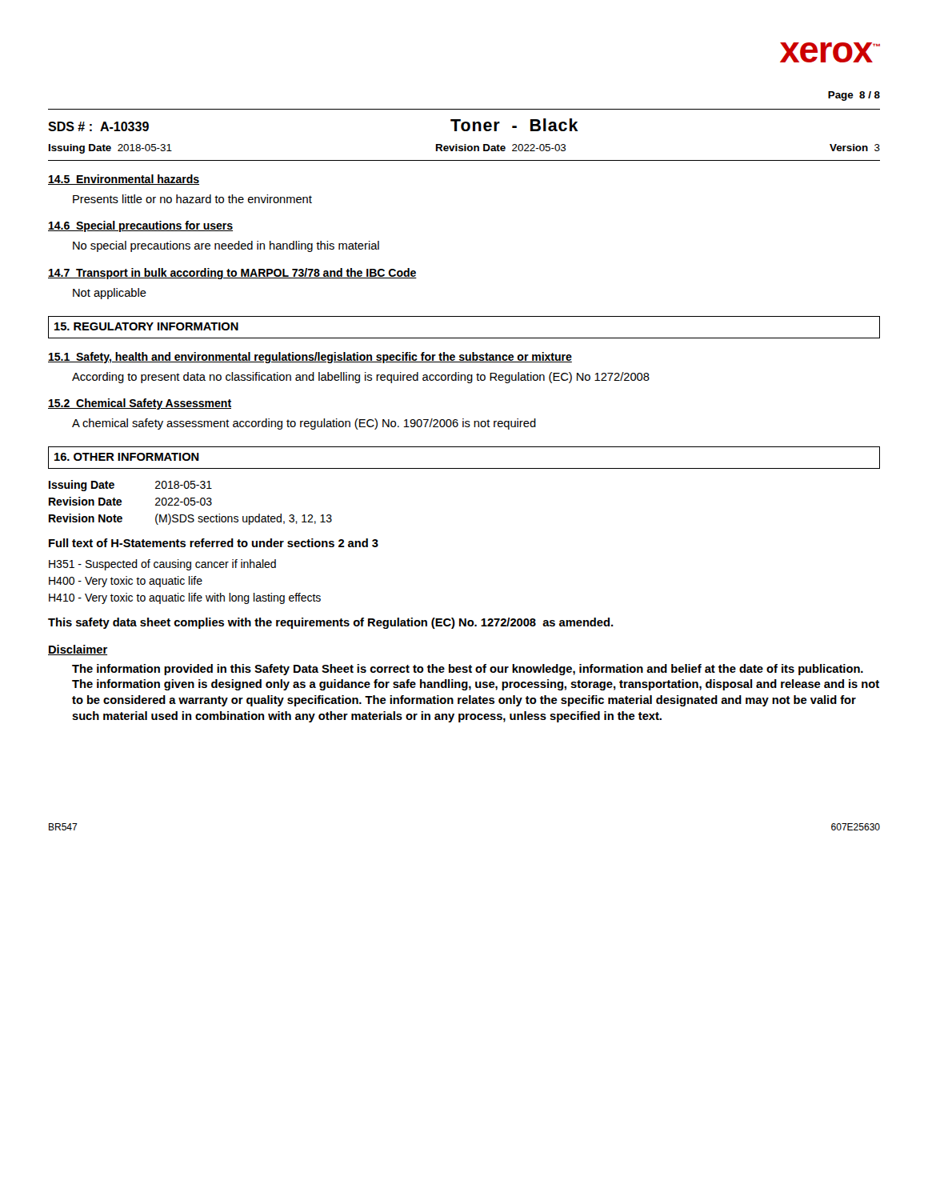xerox™
Page 8 / 8
SDS # : A-10339 Toner - Black
Issuing Date 2018-05-31 Revision Date 2022-05-03 Version 3
14.5 Environmental hazards
Presents little or no hazard to the environment
14.6 Special precautions for users
No special precautions are needed in handling this material
14.7 Transport in bulk according to MARPOL 73/78 and the IBC Code
Not applicable
15. REGULATORY INFORMATION
15.1 Safety, health and environmental regulations/legislation specific for the substance or mixture
According to present data no classification and labelling is required according to Regulation (EC) No 1272/2008
15.2 Chemical Safety Assessment
A chemical safety assessment according to regulation (EC) No. 1907/2006 is not required
16. OTHER INFORMATION
| Issuing Date | 2018-05-31 |
| Revision Date | 2022-05-03 |
| Revision Note | (M)SDS sections updated, 3, 12, 13 |
Full text of H-Statements referred to under sections 2 and 3
H351 - Suspected of causing cancer if inhaled
H400 - Very toxic to aquatic life
H410 - Very toxic to aquatic life with long lasting effects
This safety data sheet complies with the requirements of Regulation (EC) No. 1272/2008 as amended.
Disclaimer
The information provided in this Safety Data Sheet is correct to the best of our knowledge, information and belief at the date of its publication. The information given is designed only as a guidance for safe handling, use, processing, storage, transportation, disposal and release and is not to be considered a warranty or quality specification. The information relates only to the specific material designated and may not be valid for such material used in combination with any other materials or in any process, unless specified in the text.
607E25630
BR547